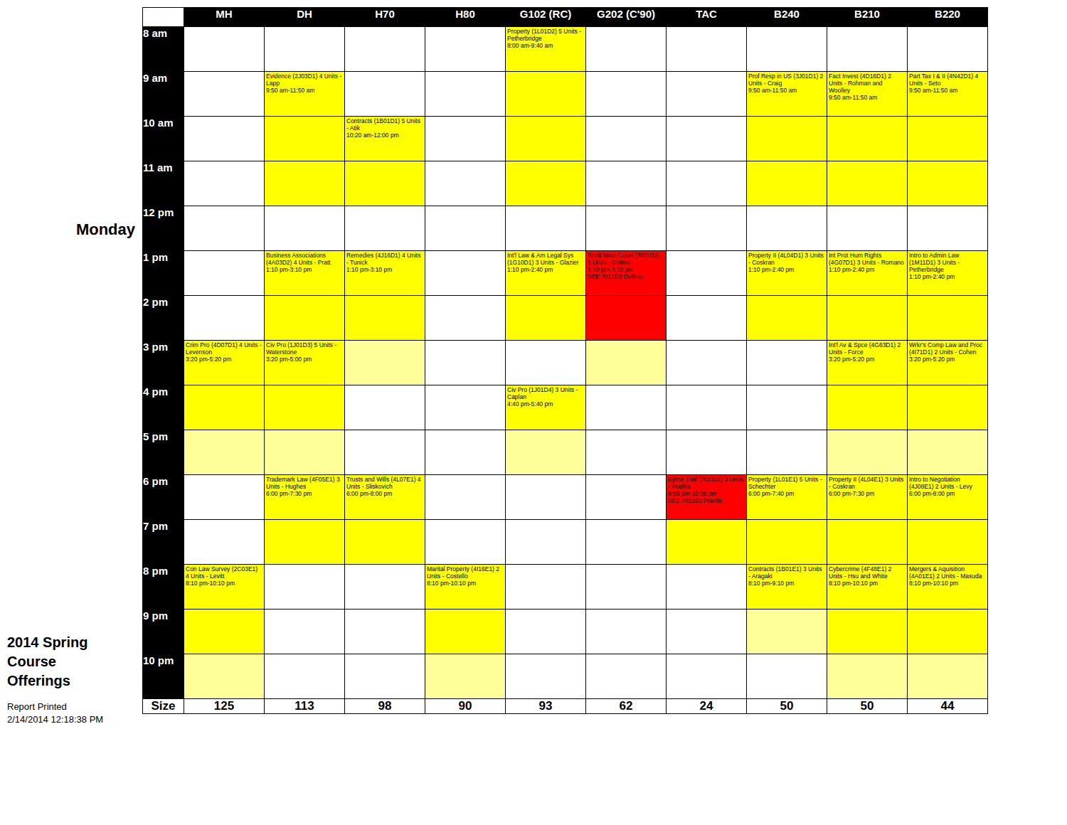Monday
2014 Spring
Course
Offerings
Report Printed
2/14/2014 12:18:38 PM
| | MH | DH | H70 | H80 | G102 (RC) | G202 (C'90) | TAC | B240 | B210 | B220 |
| --- | --- | --- | --- | --- | --- | --- | --- | --- | --- | --- |
| 8 am | | | | | Property (1L01D2) 5 Units - Petherbridge 8:00 am-9:40 am | | | | | |
| 9 am | | Evidence (2J03D1) 4 Units - Lapp 9:50 am-11:50 am | | | | | | Prof Resp in US (3J01D1) 2 Units - Craig 9:50 am-11:50 am | Fact Invest (4D16D1) 2 Units - Rohman and Woolley 9:50 am-11:50 am | Part Tax I & II (4N42D1) 4 Units - Seto 9:50 am-11:50 am |
| 10 am | | | Contracts (1B01D1) 5 Units - Atik 10:20 am-12:00 pm | | | | | | | |
| 11 am | | | | | | | | | | |
| 12 pm | | | | | | | | | | |
| 1 pm | | Business Associations (4A03D2) 4 Units - Pratt 1:10 pm-3:10 pm | Remedies (4J16D1) 4 Units - Tunick 1:10 pm-3:10 pm | | Int'l Law & Am Legal Sys (1G10D1) 3 Units - Glazier 1:10 pm-2:40 pm | Scott Moot Court (7011D2) 1 Units - Delfino 1:10 pm-3:10 pm SEE 7011D3 Delfino | | Property II (4L04D1) 3 Units - Coskran 1:10 pm-2:40 pm | Int Prot Hum Rights (4G07D1) 3 Units - Romano 1:10 pm-2:40 pm | Intro to Admin Law (1M11D1) 3 Units - Petherbridge 1:10 pm-2:40 pm |
| 2 pm | | | | | | | | | | |
| 3 pm | Crim Pro (4D07D1) 4 Units - Levenson 3:20 pm-5:20 pm | Civ Pro (1J01D3) 5 Units - Waterstone 3:20 pm-5:00 pm | | | | | | | Int'l Av & Spce (4G63D1) 2 Units - Force 3:20 pm-5:20 pm | Wrkr's Comp Law and Proc (4I71D1) 2 Units - Cohen 3:20 pm-5:20 pm |
| 4 pm | | | | | Civ Pro (1J01D4) 3 Units - Caplan 4:40 pm-5:40 pm | | | | | |
| 5 pm | | | | | | | | | | |
| 6 pm | | Trademark Law (4F05E1) 3 Units - Hughes 6:00 pm-7:30 pm | Trusts and Wills (4L07E1) 4 Units - Sliskovich 6:00 pm-8:00 pm | | | | Byrne Trial (702101) 3 Units - Poehls 6:00 pm-10:00 pm SEE 702102 Poehls | Property (1L01E1) 5 Units - Schechter 6:00 pm-7:40 pm | Property II (4L04E1) 3 Units - Coskran 6:00 pm-7:30 pm | Intro to Negotiation (4J08E1) 2 Units - Levy 6:00 pm-8:00 pm |
| 7 pm | | | | | | | | | | |
| 8 pm | Con Law Survey (2C03E1) 4 Units - Levitt 8:10 pm-10:10 pm | | | Marital Property (4I16E1) 2 Units - Costello 8:10 pm-10:10 pm | | | | Contracts (1B01E1) 3 Units - Aragaki 8:10 pm-9:10 pm | Cybercrime (4F48E1) 2 Units - Hsu and White 8:10 pm-10:10 pm | Mergers & Aquisition (4A01E1) 2 Units - Masuda 8:10 pm-10:10 pm |
| 9 pm | | | | | | | | | | |
| 10 pm | | | | | | | | | | |
| Size | 125 | 113 | 98 | 90 | 93 | 62 | 24 | 50 | 50 | 44 |